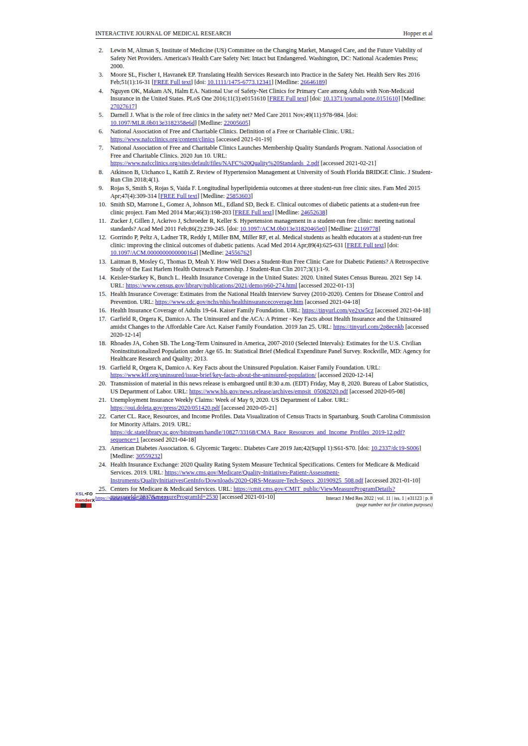Interactive Journal of Medical Research Hopper et al
2. Lewin M, Altman S, Institute of Medicine (US) Committee on the Changing Market, Managed Care, and the Future Viability of Safety Net Providers. Americas's Health Care Safety Net: Intact but Endangered. Washington, DC: National Academies Press; 2000.
3. Moore SL, Fischer I, Havranek EP. Translating Health Services Research into Practice in the Safety Net. Health Serv Res 2016 Feb;51(1):16-31 [FREE Full text] [doi: 10.1111/1475-6773.12341] [Medline: 26646189]
4. Nguyen OK, Makam AN, Halm EA. National Use of Safety-Net Clinics for Primary Care among Adults with Non-Medicaid Insurance in the United States. PLoS One 2016;11(3):e0151610 [FREE Full text] [doi: 10.1371/journal.pone.0151610] [Medline: 27027617]
5. Darnell J. What is the role of free clinics in the safety net? Med Care 2011 Nov;49(11):978-984. [doi: 10.1097/MLR.0b013e3182358e6d] [Medline: 22005605]
6. National Association of Free and Charitable Clinics. Definition of a Free or Charitable Clinic. URL: https://www.nafcclinics.org/content/clinics [accessed 2021-01-19]
7. National Association of Free and Charitable Clinics Launches Membership Quality Standards Program. National Association of Free and Charitable Clinics. 2020 Jun 10. URL: https://www.nafcclinics.org/sites/default/files/NAFC%20Quality%20Standards_2.pdf [accessed 2021-02-21]
8. Atkinson B, Uichanco L, Kattih Z. Review of Hypertension Management at University of South Florida BRIDGE Clinic. J Student-Run Clin 2018;4(1).
9. Rojas S, Smith S, Rojas S, Vaida F. Longitudinal hyperlipidemia outcomes at three student-run free clinic sites. Fam Med 2015 Apr;47(4):309-314 [FREE Full text] [Medline: 25853603]
10. Smith SD, Marrone L, Gomez A, Johnson ML, Edland SD, Beck E. Clinical outcomes of diabetic patients at a student-run free clinic project. Fam Med 2014 Mar;46(3):198-203 [FREE Full text] [Medline: 24652638]
11. Zucker J, Gillen J, Ackrivo J, Schroeder R, Keller S. Hypertension management in a student-run free clinic: meeting national standards? Acad Med 2011 Feb;86(2):239-245. [doi: 10.1097/ACM.0b013e31820465e0] [Medline: 21169778]
12. Gorrindo P, Peltz A, Ladner TR, Reddy I, Miller BM, Miller RF, et al. Medical students as health educators at a student-run free clinic: improving the clinical outcomes of diabetic patients. Acad Med 2014 Apr;89(4):625-631 [FREE Full text] [doi: 10.1097/ACM.0000000000000164] [Medline: 24556762]
13. Laitman B, Mosley G, Thomas D, Meah Y. How Well Does a Student-Run Free Clinic Care for Diabetic Patients? A Retrospective Study of the East Harlem Health Outreach Partnership. J Student-Run Clin 2017;3(1):1-9.
14. Keisler-Starkey K, Bunch L. Health Insurance Coverage in the United States: 2020. United States Census Bureau. 2021 Sep 14. URL: https://www.census.gov/library/publications/2021/demo/p60-274.html [accessed 2022-01-13]
15. Health Insurance Coverage: Estimates from the National Health Interview Survey (2010-2020). Centers for Disease Control and Prevention. URL: https://www.cdc.gov/nchs/nhis/healthinsurancecoverage.htm [accessed 2021-04-18]
16. Health Insurance Coverage of Adults 19-64. Kaiser Family Foundation. URL: https://tinyurl.com/ye2xw5cz [accessed 2021-04-18]
17. Garfield R, Orgera K, Damico A. The Uninsured and the ACA: A Primer - Key Facts about Health Insurance and the Uninsured amidst Changes to the Affordable Care Act. Kaiser Family Foundation. 2019 Jan 25. URL: https://tinyurl.com/2p8ecnkb [accessed 2020-12-14]
18. Rhoades JA, Cohen SB. The Long-Term Uninsured in America, 2007-2010 (Selected Intervals): Estimates for the U.S. Civilian Noninstitutionalized Population under Age 65. In: Statistical Brief (Medical Expenditure Panel Survey. Rockville, MD: Agency for Healthcare Research and Quality; 2013.
19. Garfield R, Orgera K, Damico A. Key Facts about the Uninsured Population. Kaiser Family Foundation. URL: https://www.kff.org/uninsured/issue-brief/key-facts-about-the-uninsured-population/ [accessed 2020-12-14]
20. Transmission of material in this news release is embargoed until 8:30 a.m. (EDT) Friday, May 8, 2020. Bureau of Labor Statistics, US Department of Labor. URL: https://www.bls.gov/news.release/archives/empsit_05082020.pdf [accessed 2020-05-08]
21. Unemployment Insurance Weekly Claims: Week of May 9, 2020. US Department of Labor. URL: https://oui.doleta.gov/press/2020/051420.pdf [accessed 2020-05-21]
22. Carter CL. Race, Resources, and Income Profiles. Data Visualization of Census Tracts in Spartanburg. South Carolina Commission for Minority Affairs. 2019. URL: https://dc.statelibrary.sc.gov/bitstream/handle/10827/33168/CMA_Race_Resources_and_Income_Profiles_2019-12.pdf?sequence=1 [accessed 2021-04-18]
23. American Diabetes Association. 6. Glycemic Targets:. Diabetes Care 2019 Jan;42(Suppl 1):S61-S70. [doi: 10.2337/dc19-S006] [Medline: 30559232]
24. Health Insurance Exchange: 2020 Quality Rating System Measure Technical Specifications. Centers for Medicare & Medicaid Services. 2019. URL: https://www.cms.gov/Medicare/Quality-Initiatives-Patient-Assessment-Instruments/QualityInitiativesGenInfo/Downloads/2020-QRS-Measure-Tech-Specs_20190925_508.pdf [accessed 2021-01-10]
25. Centers for Medicare & Medicaid Services. URL: https://cmit.cms.gov/CMIT_public/ViewMeasureProgramDetails?measureId=2837&measureProgramId=2530 [accessed 2021-01-10]
XSL•FO
Render X
https://www.i-jmr.org/2022/1/e31123 Interact J Med Res 2022 | vol. 11 | iss. 1 | e31123 | p. 8
(page number not for citation purposes)